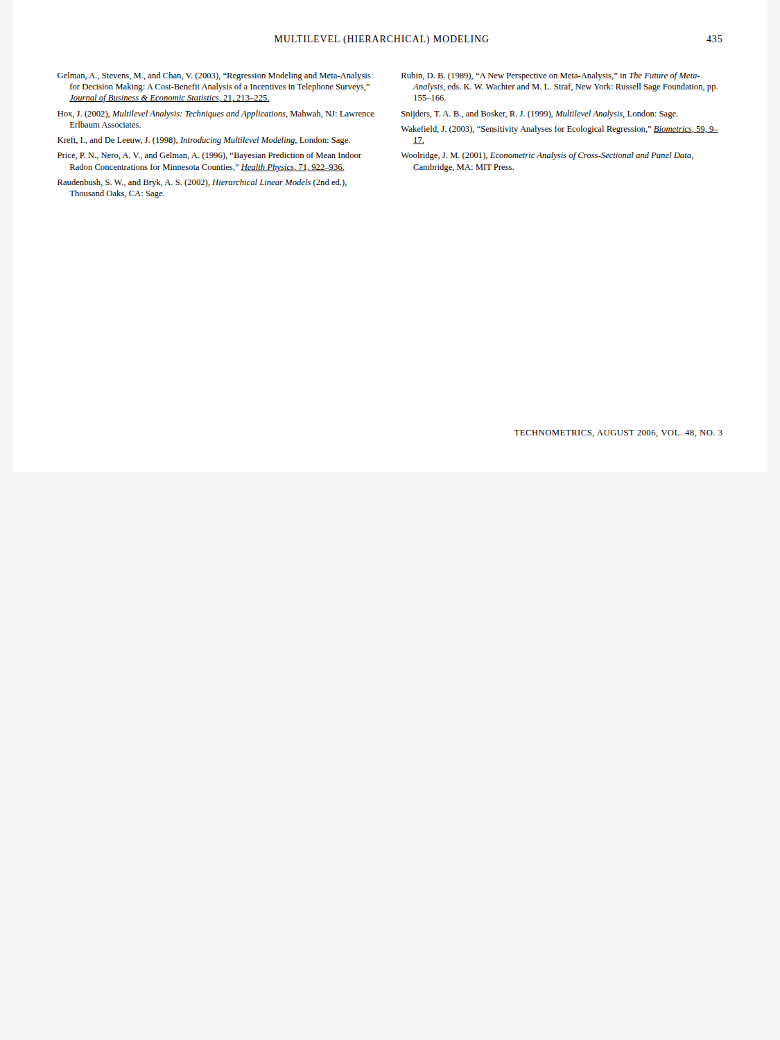MULTILEVEL (HIERARCHICAL) MODELING 435
Gelman, A., Stevens, M., and Chan, V. (2003), “Regression Modeling and Meta-Analysis for Decision Making: A Cost-Benefit Analysis of a Incentives in Telephone Surveys,” Journal of Business & Economic Statistics, 21, 213–225.
Hox, J. (2002), Multilevel Analysis: Techniques and Applications, Mahwah, NJ: Lawrence Erlbaum Associates.
Kreft, I., and De Leeuw, J. (1998), Introducing Multilevel Modeling, London: Sage.
Price, P. N., Nero, A. V., and Gelman, A. (1996), “Bayesian Prediction of Mean Indoor Radon Concentrations for Minnesota Counties,” Health Physics, 71, 922–936.
Raudenbush, S. W., and Bryk, A. S. (2002), Hierarchical Linear Models (2nd ed.), Thousand Oaks, CA: Sage.
Rubin, D. B. (1989), “A New Perspective on Meta-Analysis,” in The Future of Meta-Analysis, eds. K. W. Wachter and M. L. Straf, New York: Russell Sage Foundation, pp. 155–166.
Snijders, T. A. B., and Bosker, R. J. (1999), Multilevel Analysis, London: Sage.
Wakefield, J. (2003), “Sensitivity Analyses for Ecological Regression,” Biometrics, 59, 9–17.
Woolridge, J. M. (2001), Econometric Analysis of Cross-Sectional and Panel Data, Cambridge, MA: MIT Press.
TECHNOMETRICS, AUGUST 2006, VOL. 48, NO. 3